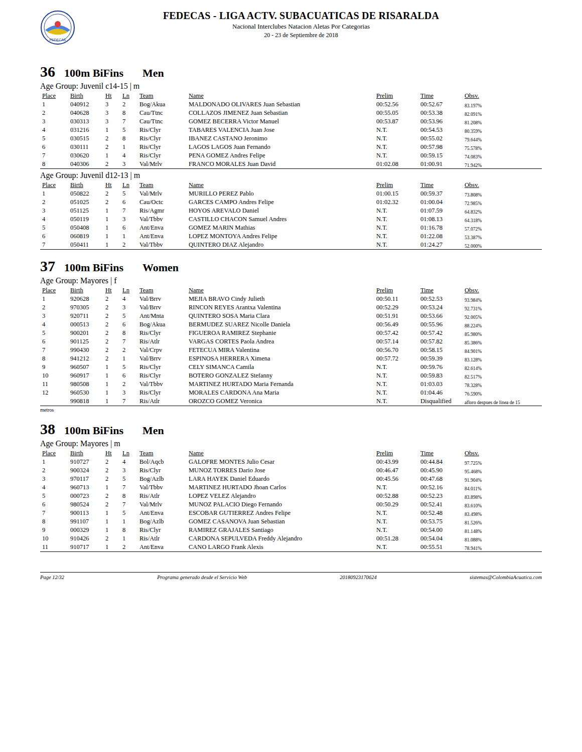FEDECAS
FEDECAS - LIGA ACTV. SUBACUATICAS DE RISARALDA
Nacional Interclubes Natacion Aletas Por Categorias
20 - 23 de Septiembre de 2018
36 100m BiFins Men
Age Group: Juvenil c14-15 | m
| Place | Birth | Ht | Ln | Team | Name | Prelim | Time | Obsv. |
| --- | --- | --- | --- | --- | --- | --- | --- | --- |
| 1 | 040912 | 3 | 2 | Bog/Akua | MALDONADO OLIVARES Juan Sebastian | 00:52.56 | 00:52.67 | 83.197% |
| 2 | 040628 | 3 | 8 | Cau/Ttnc | COLLAZOS JIMENEZ Juan Sebastian | 00:55.05 | 00:53.38 | 82.091% |
| 3 | 030313 | 3 | 7 | Cau/Ttnc | GOMEZ BECERRA Victor Manuel | 00:53.87 | 00:53.96 | 81.208% |
| 4 | 031216 | 1 | 5 | Ris/Clyr | TABARES VALENCIA Juan Jose | N.T. | 00:54.53 | 80.359% |
| 5 | 030515 | 2 | 8 | Ris/Clyr | IBANEZ CASTANO Jeronimo | N.T. | 00:55.02 | 79.644% |
| 6 | 030111 | 2 | 1 | Ris/Clyr | LAGOS LAGOS Juan Fernando | N.T. | 00:57.98 | 75.578% |
| 7 | 030620 | 1 | 4 | Ris/Clyr | PENA GOMEZ Andres Felipe | N.T. | 00:59.15 | 74.083% |
| 8 | 040306 | 2 | 3 | Val/Mrlv | FRANCO MORALES Juan David | 01:02.08 | 01:00.91 | 71.942% |
Age Group: Juvenil d12-13 | m
| Place | Birth | Ht | Ln | Team | Name | Prelim | Time | Obsv. |
| --- | --- | --- | --- | --- | --- | --- | --- | --- |
| 1 | 050822 | 2 | 5 | Val/Mrlv | MURILLO PEREZ Pablo | 01:00.15 | 00:59.37 | 73.808% |
| 2 | 051025 | 2 | 6 | Cau/Octc | GARCES CAMPO Andres Felipe | 01:02.32 | 01:00.04 | 72.985% |
| 3 | 051125 | 1 | 7 | Ris/Agmr | HOYOS AREVALO Daniel | N.T. | 01:07.59 | 64.832% |
| 4 | 050119 | 1 | 3 | Val/Tbbv | CASTILLO CHACON Samuel Andres | N.T. | 01:08.13 | 64.318% |
| 5 | 050408 | 1 | 6 | Ant/Enva | GOMEZ MARIN Mathias | N.T. | 01:16.78 | 57.072% |
| 6 | 060819 | 1 | 1 | Ant/Enva | LOPEZ MONTOYA Andres Felipe | N.T. | 01:22.08 | 53.387% |
| 7 | 050411 | 1 | 2 | Val/Tbbv | QUINTERO DIAZ Alejandro | N.T. | 01:24.27 | 52.000% |
37 100m BiFins Women
Age Group: Mayores | f
| Place | Birth | Ht | Ln | Team | Name | Prelim | Time | Obsv. |
| --- | --- | --- | --- | --- | --- | --- | --- | --- |
| 1 | 920628 | 2 | 4 | Val/Brrv | MEJIA BRAVO Cindy Julieth | 00:50.11 | 00:52.53 | 93.984% |
| 2 | 970305 | 2 | 3 | Val/Brrv | RINCON REYES Arantxa Valentina | 00:52.29 | 00:53.24 | 92.731% |
| 3 | 920711 | 2 | 5 | Ant/Mnta | QUINTERO SOSA Maria Clara | 00:51.91 | 00:53.66 | 92.005% |
| 4 | 000513 | 2 | 6 | Bog/Akua | BERMUDEZ SUAREZ Nicolle Daniela | 00:56.49 | 00:55.96 | 88.224% |
| 5 | 900201 | 2 | 8 | Ris/Clyr | FIGUEROA RAMIREZ Stephanie | 00:57.42 | 00:57.42 | 85.980% |
| 6 | 901125 | 2 | 7 | Ris/Atlr | VARGAS CORTES Paola Andrea | 00:57.14 | 00:57.82 | 85.386% |
| 7 | 990430 | 2 | 2 | Val/Crpv | FETECUA MIRA Valentina | 00:56.70 | 00:58.15 | 84.901% |
| 8 | 941212 | 2 | 1 | Val/Brrv | ESPINOSA HERRERA Ximena | 00:57.72 | 00:59.39 | 83.128% |
| 9 | 960507 | 1 | 5 | Ris/Clyr | CELY SIMANCA Camila | N.T. | 00:59.76 | 82.614% |
| 10 | 960917 | 1 | 6 | Ris/Clyr | BOTERO GONZALEZ Stefanny | N.T. | 00:59.83 | 82.517% |
| 11 | 980508 | 1 | 2 | Val/Tbbv | MARTINEZ HURTADO Maria Fernanda | N.T. | 01:03.03 | 78.328% |
| 12 | 960530 | 1 | 3 | Ris/Clyr | MORALES CARDONA Ana Maria | N.T. | 01:04.46 | 76.590% |
| | 990818 | 1 | 7 | Ris/Atlr | OROZCO GOMEZ Veronica | N.T. | Disqualified | afloro despues de linea de 15 |
metros
38 100m BiFins Men
Age Group: Mayores | m
| Place | Birth | Ht | Ln | Team | Name | Prelim | Time | Obsv. |
| --- | --- | --- | --- | --- | --- | --- | --- | --- |
| 1 | 910727 | 2 | 4 | Bol/Aqcb | GALOFRE MONTES Julio Cesar | 00:43.99 | 00:44.84 | 97.725% |
| 2 | 900324 | 2 | 3 | Ris/Clyr | MUNOZ TORRES Dario Jose | 00:46.47 | 00:45.90 | 95.468% |
| 3 | 970117 | 2 | 5 | Bog/Azlb | LARA HAYEK Daniel Eduardo | 00:45.56 | 00:47.68 | 91.904% |
| 4 | 960713 | 1 | 7 | Val/Tbbv | MARTINEZ HURTADO Jhoan Carlos | N.T. | 00:52.16 | 84.011% |
| 5 | 000723 | 2 | 8 | Ris/Atlr | LOPEZ VELEZ Alejandro | 00:52.88 | 00:52.23 | 83.898% |
| 6 | 980524 | 2 | 7 | Val/Mrlv | MUNOZ PALACIO Diego Fernando | 00:50.29 | 00:52.41 | 83.610% |
| 7 | 900113 | 1 | 5 | Ant/Enva | ESCOBAR GUTIERREZ Andres Felipe | N.T. | 00:52.48 | 83.498% |
| 8 | 991107 | 1 | 1 | Bog/Azlb | GOMEZ CASANOVA Juan Sebastian | N.T. | 00:53.75 | 81.526% |
| 9 | 000329 | 1 | 8 | Ris/Clyr | RAMIREZ GRAJALES Santiago | N.T. | 00:54.00 | 81.148% |
| 10 | 910426 | 2 | 1 | Ris/Atlr | CARDONA SEPULVEDA Freddy Alejandro | 00:51.28 | 00:54.04 | 81.088% |
| 11 | 910717 | 1 | 2 | Ant/Enva | CANO LARGO Frank Alexis | N.T. | 00:55.51 | 78.941% |
Page 12/32 Programa generado desde el Servicio Web 20180923170624 sistemas@ColombiaAcuatica.com